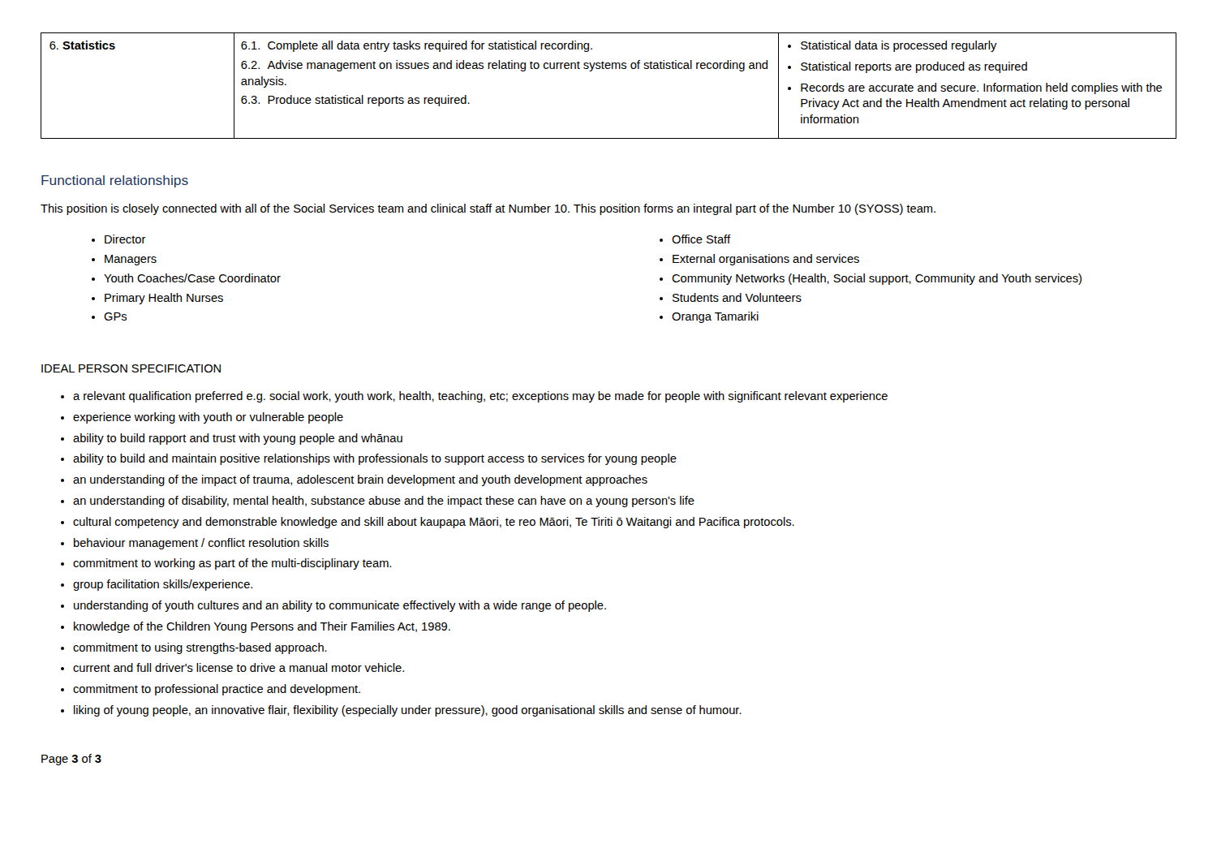| Statistics | 6.1. Complete all data entry tasks required for statistical recording. 6.2. Advise management on issues and ideas relating to current systems of statistical recording and analysis. 6.3. Produce statistical reports as required. | Statistical data is processed regularly Statistical reports are produced as required Records are accurate and secure. Information held complies with the Privacy Act and the Health Amendment act relating to personal information |
Functional relationships
This position is closely connected with all of the Social Services team and clinical staff at Number 10. This position forms an integral part of the Number 10 (SYOSS) team.
Director
Managers
Youth Coaches/Case Coordinator
Primary Health Nurses
GPs
Office Staff
External organisations and services
Community Networks (Health, Social support, Community and Youth services)
Students and Volunteers
Oranga Tamariki
IDEAL PERSON SPECIFICATION
a relevant qualification preferred e.g. social work, youth work, health, teaching, etc; exceptions may be made for people with significant relevant experience
experience working with youth or vulnerable people
ability to build rapport and trust with young people and whānau
ability to build and maintain positive relationships with professionals to support access to services for young people
an understanding of the impact of trauma, adolescent brain development and youth development approaches
an understanding of disability, mental health, substance abuse and the impact these can have on a young person's life
cultural competency and demonstrable knowledge and skill about kaupapa Māori, te reo Māori, Te Tiriti ō Waitangi and Pacifica protocols.
behaviour management / conflict resolution skills
commitment to working as part of the multi-disciplinary team.
group facilitation skills/experience.
understanding of youth cultures and an ability to communicate effectively with a wide range of people.
knowledge of the Children Young Persons and Their Families Act, 1989.
commitment to using strengths-based approach.
current and full driver's license to drive a manual motor vehicle.
commitment to professional practice and development.
liking of young people, an innovative flair, flexibility (especially under pressure), good organisational skills and sense of humour.
Page 3 of 3